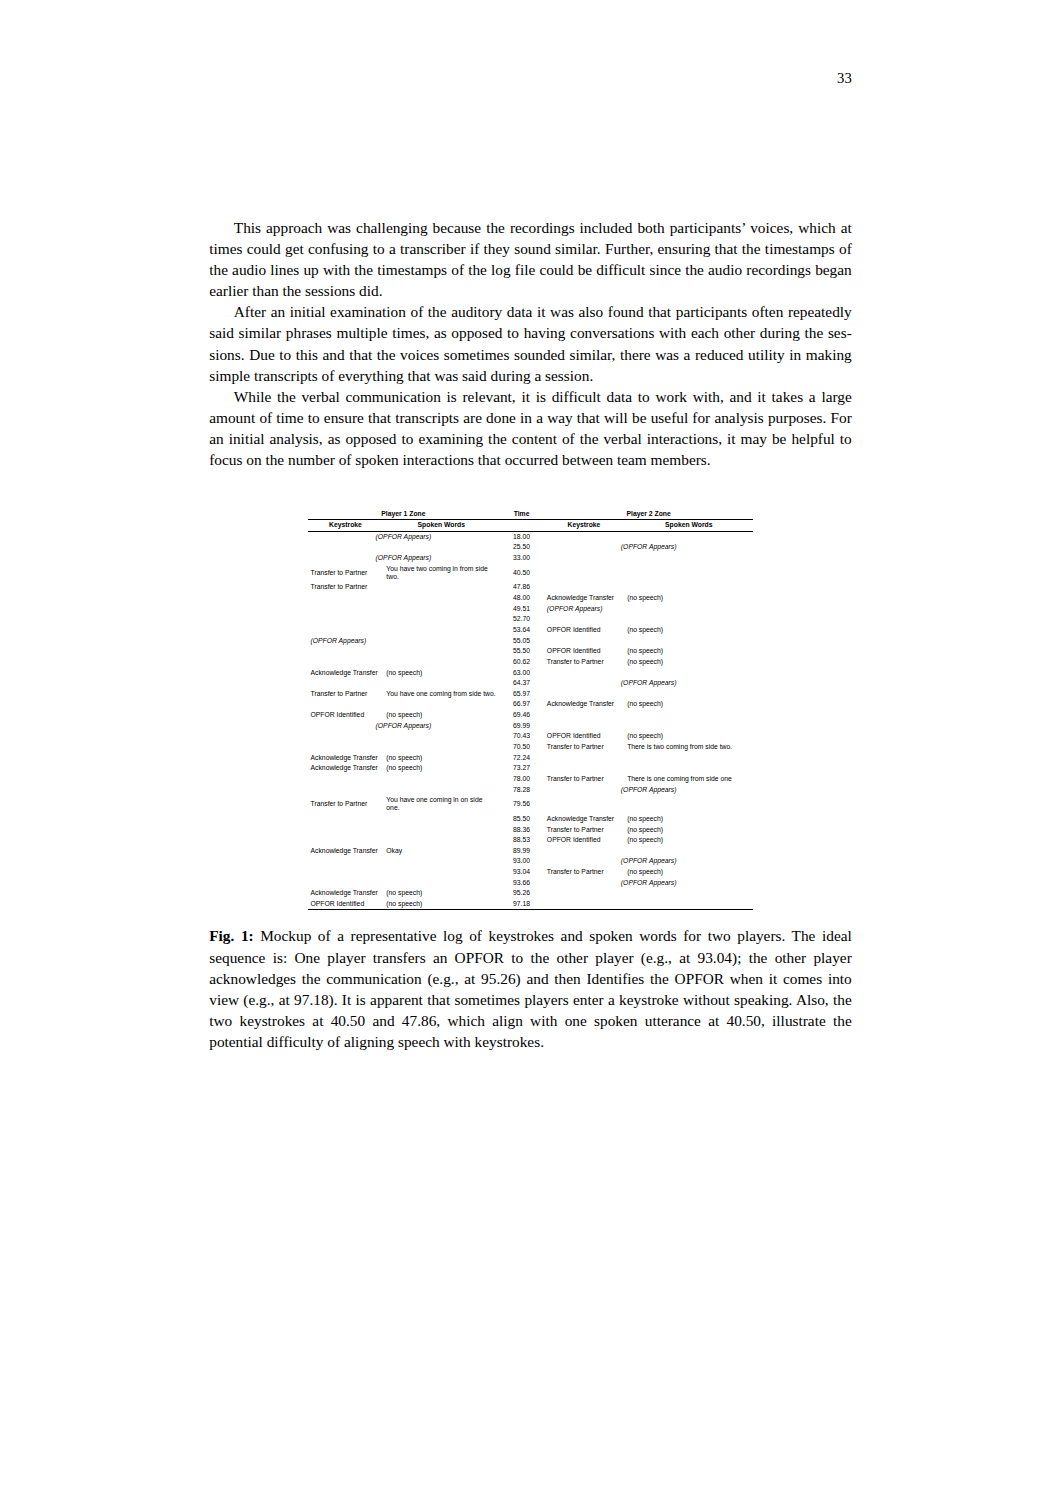33
This approach was challenging because the recordings included both participants’ voices, which at times could get confusing to a transcriber if they sound similar. Further, ensuring that the timestamps of the audio lines up with the timestamps of the log file could be difficult since the audio recordings began earlier than the sessions did.
After an initial examination of the auditory data it was also found that participants often repeatedly said similar phrases multiple times, as opposed to having conversations with each other during the sessions. Due to this and that the voices sometimes sounded similar, there was a reduced utility in making simple transcripts of everything that was said during a session.
While the verbal communication is relevant, it is difficult data to work with, and it takes a large amount of time to ensure that transcripts are done in a way that will be useful for analysis purposes. For an initial analysis, as opposed to examining the content of the verbal interactions, it may be helpful to focus on the number of spoken interactions that occurred between team members.
| Player 1 Zone | Time | Player 2 Zone |
| --- | --- | --- |
| Keystroke | Spoken Words | | Keystroke | Spoken Words |
| (OPFOR Appears) | 18.00 | | |
| | | 25.50 | (OPFOR Appears) |
| (OPFOR Appears) | 33.00 | | |
| Transfer to Partner | You have two coming in from side two. | 40.50 | | |
| Transfer to Partner | | 47.86 | | |
| | | 48.00 | Acknowledge Transfer | (no speech) |
| | | 49.51 | (OPFOR Appears) | |
| | | 52.70 | | |
| | | 53.64 | OPFOR Identified | (no speech) |
| (OPFOR Appears) | | 55.05 | | |
| | | 55.50 | OPFOR Identified | (no speech) |
| | | 60.62 | Transfer to Partner | (no speech) |
| Acknowledge Transfer | (no speech) | 63.00 | | |
| | | 64.37 | (OPFOR Appears) |
| Transfer to Partner | You have one coming from side two. | 65.97 | | |
| | | 66.97 | Acknowledge Transfer | (no speech) |
| OPFOR Identified | (no speech) | 69.46 | | |
| (OPFOR Appears) | 69.99 | | |
| | | 70.43 | OPFOR Identified | (no speech) |
| | | 70.50 | Transfer to Partner | There is two coming from side two. |
| Acknowledge Transfer | (no speech) | 72.24 | | |
| Acknowledge Transfer | (no speech) | 73.27 | | |
| | | 78.00 | Transfer to Partner | There is one coming from side one |
| | | 78.28 | (OPFOR Appears) |
| Transfer to Partner | You have one coming in on side one. | 79.56 | | |
| | | 85.50 | Acknowledge Transfer | (no speech) |
| | | 88.36 | Transfer to Partner | (no speech) |
| | | 88.53 | OPFOR Identified | (no speech) |
| Acknowledge Transfer | Okay | 89.99 | | |
| | | 93.00 | (OPFOR Appears) |
| | | 93.04 | Transfer to Partner | (no speech) |
| | | 93.66 | (OPFOR Appears) |
| Acknowledge Transfer | (no speech) | 95.26 | | |
| OPFOR Identified | (no speech) | 97.18 | | |
Fig. 1: Mockup of a representative log of keystrokes and spoken words for two players. The ideal sequence is: One player transfers an OPFOR to the other player (e.g., at 93.04); the other player acknowledges the communication (e.g., at 95.26) and then Identifies the OPFOR when it comes into view (e.g., at 97.18). It is apparent that sometimes players enter a keystroke without speaking. Also, the two keystrokes at 40.50 and 47.86, which align with one spoken utterance at 40.50, illustrate the potential difficulty of aligning speech with keystrokes.